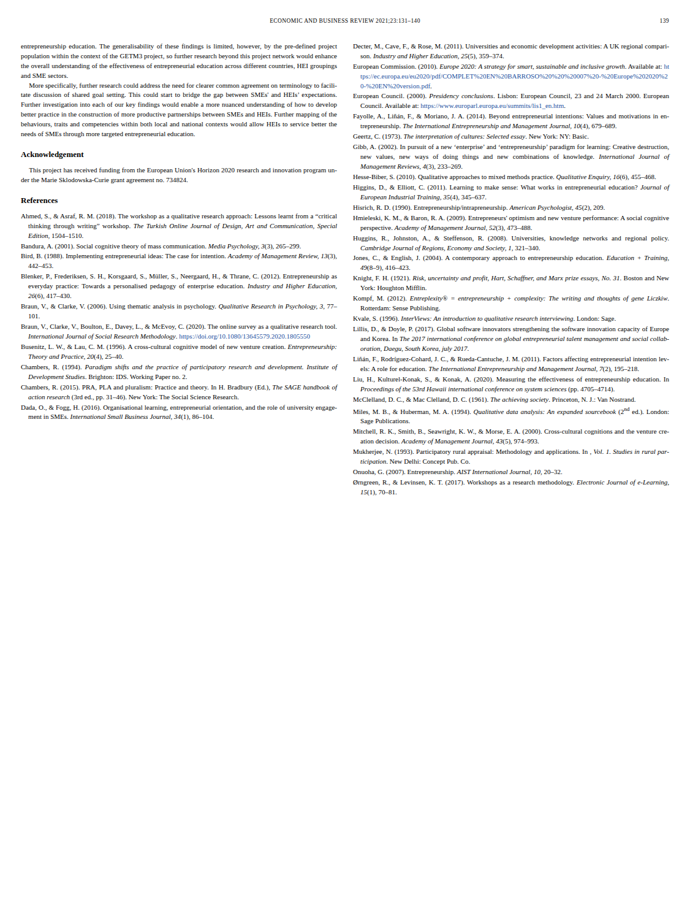ECONOMIC AND BUSINESS REVIEW 2021;23:131–140 139
entrepreneurship education. The generalisability of these findings is limited, however, by the pre-defined project population within the context of the GETM3 project, so further research beyond this project network would enhance the overall understanding of the effectiveness of entrepreneurial education across different countries, HEI groupings and SME sectors.
More specifically, further research could address the need for clearer common agreement on terminology to facilitate discussion of shared goal setting. This could start to bridge the gap between SMEs' and HEIs’ expectations. Further investigation into each of our key findings would enable a more nuanced understanding of how to develop better practice in the construction of more productive partnerships between SMEs and HEIs. Further mapping of the behaviours, traits and competencies within both local and national contexts would allow HEIs to service better the needs of SMEs through more targeted entrepreneurial education.
Acknowledgement
This project has received funding from the European Union's Horizon 2020 research and innovation program under the Marie Sklodowska-Curie grant agreement no. 734824.
References
Ahmed, S., & Asraf, R. M. (2018). The workshop as a qualitative research approach: Lessons learnt from a “critical thinking through writing” workshop. The Turkish Online Journal of Design, Art and Communication, Special Edition, 1504–1510.
Bandura, A. (2001). Social cognitive theory of mass communication. Media Psychology, 3(3), 265–299.
Bird, B. (1988). Implementing entrepreneurial ideas: The case for intention. Academy of Management Review, 13(3), 442–453.
Blenker, P., Frederiksen, S. H., Korsgaard, S., Müller, S., Neergaard, H., & Thrane, C. (2012). Entrepreneurship as everyday practice: Towards a personalised pedagogy of enterprise education. Industry and Higher Education, 26(6), 417–430.
Braun, V., & Clarke, V. (2006). Using thematic analysis in psychology. Qualitative Research in Psychology, 3, 77–101.
Braun, V., Clarke, V., Boulton, E., Davey, L., & McEvoy, C. (2020). The online survey as a qualitative research tool. International Journal of Social Research Methodology. https://doi.org/10.1080/13645579.2020.1805550
Busenitz, L. W., & Lau, C. M. (1996). A cross-cultural cognitive model of new venture creation. Entrepreneurship: Theory and Practice, 20(4), 25–40.
Chambers, R. (1994). Paradigm shifts and the practice of participatory research and development. Institute of Development Studies. Brighton: IDS. Working Paper no. 2.
Chambers, R. (2015). PRA, PLA and pluralism: Practice and theory. In H. Bradbury (Ed.), The SAGE handbook of action research (3rd ed., pp. 31–46). New York: The Social Science Research.
Dada, O., & Fogg, H. (2016). Organisational learning, entrepreneurial orientation, and the role of university engagement in SMEs. International Small Business Journal, 34(1), 86–104.
Decter, M., Cave, F., & Rose, M. (2011). Universities and economic development activities: A UK regional comparison. Industry and Higher Education, 25(5), 359–374.
European Commission. (2010). Europe 2020: A strategy for smart, sustainable and inclusive growth. Available at: https://ec.europa.eu/eu2020/pdf/COMPLET%20EN%20BARROSO%20%20%20007%20-%20Europe%202020%20-%20EN%20version.pdf.
European Council. (2000). Presidency conclusions. Lisbon: European Council, 23 and 24 March 2000. European Council. Available at: https://www.europarl.europa.eu/summits/lis1_en.htm.
Fayolle, A., Liñán, F., & Moriano, J. A. (2014). Beyond entrepreneurial intentions: Values and motivations in entrepreneurship. The International Entrepreneurship and Management Journal, 10(4), 679–689.
Geertz, C. (1973). The interpretation of cultures: Selected essay. New York: NY: Basic.
Gibb, A. (2002). In pursuit of a new ‘enterprise’ and ‘entrepreneurship’ paradigm for learning: Creative destruction, new values, new ways of doing things and new combinations of knowledge. International Journal of Management Reviews, 4(3), 233–269.
Hesse-Biber, S. (2010). Qualitative approaches to mixed methods practice. Qualitative Enquiry, 16(6), 455–468.
Higgins, D., & Elliott, C. (2011). Learning to make sense: What works in entrepreneurial education? Journal of European Industrial Training, 35(4), 345–637.
Hisrich, R. D. (1990). Entrepreneurship/intrapreneurship. American Psychologist, 45(2), 209.
Hmieleski, K. M., & Baron, R. A. (2009). Entrepreneurs' optimism and new venture performance: A social cognitive perspective. Academy of Management Journal, 52(3), 473–488.
Huggins, R., Johnston, A., & Steffenson, R. (2008). Universities, knowledge networks and regional policy. Cambridge Journal of Regions, Economy and Society, 1, 321–340.
Jones, C., & English, J. (2004). A contemporary approach to entrepreneurship education. Education + Training, 49(8–9), 416–423.
Knight, F. H. (1921). Risk, uncertainty and profit, Hart, Schaffner, and Marx prize essays, No. 31. Boston and New York: Houghton Mifflin.
Kompf, M. (2012). Entreplexity® = entrepreneurship + complexity: The writing and thoughts of gene Liczkiw. Rotterdam: Sense Publishing.
Kvale, S. (1996). InterViews: An introduction to qualitative research interviewing. London: Sage.
Lillis, D., & Doyle, P. (2017). Global software innovators strengthening the software innovation capacity of Europe and Korea. In The 2017 international conference on global entrepreneurial talent management and social collaboration, Daegu, South Korea, july 2017.
Liñán, F., Rodríguez-Cohard, J. C., & Rueda-Cantuche, J. M. (2011). Factors affecting entrepreneurial intention levels: A role for education. The International Entrepreneurship and Management Journal, 7(2), 195–218.
Liu, H., Kulturel-Konak, S., & Konak, A. (2020). Measuring the effectiveness of entrepreneurship education. In Proceedings of the 53rd Hawaii international conference on system sciences (pp. 4705–4714).
McClelland, D. C., & Mac Clelland, D. C. (1961). The achieving society. Princeton, N. J.: Van Nostrand.
Miles, M. B., & Huberman, M. A. (1994). Qualitative data analysis: An expanded sourcebook (2nd ed.). London: Sage Publications.
Mitchell, R. K., Smith, B., Seawright, K. W., & Morse, E. A. (2000). Cross-cultural cognitions and the venture creation decision. Academy of Management Journal, 43(5), 974–993.
Mukherjee, N. (1993). Participatory rural appraisal: Methodology and applications. In , Vol. 1. Studies in rural participation. New Delhi: Concept Pub. Co.
Onuoha, G. (2007). Entrepreneurship. AIST International Journal, 10, 20–32.
Ørngreen, R., & Levinsen, K. T. (2017). Workshops as a research methodology. Electronic Journal of e-Learning, 15(1), 70–81.